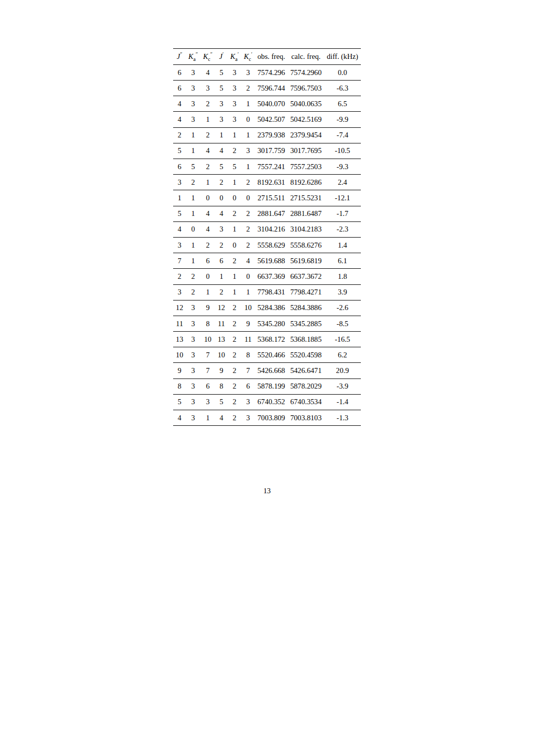| J ″ | K a ″ | K c ″ | J ′ | K a ′ | K c ′ | obs. freq. | calc. freq. | diff. (kHz) |
| --- | --- | --- | --- | --- | --- | --- | --- | --- |
| 6 | 3 | 4 | 5 | 3 | 3 | 7574.296 | 7574.2960 | 0.0 |
| 6 | 3 | 3 | 5 | 3 | 2 | 7596.744 | 7596.7503 | -6.3 |
| 4 | 3 | 2 | 3 | 3 | 1 | 5040.070 | 5040.0635 | 6.5 |
| 4 | 3 | 1 | 3 | 3 | 0 | 5042.507 | 5042.5169 | -9.9 |
| 2 | 1 | 2 | 1 | 1 | 1 | 2379.938 | 2379.9454 | -7.4 |
| 5 | 1 | 4 | 4 | 2 | 3 | 3017.759 | 3017.7695 | -10.5 |
| 6 | 5 | 2 | 5 | 5 | 1 | 7557.241 | 7557.2503 | -9.3 |
| 3 | 2 | 1 | 2 | 1 | 2 | 8192.631 | 8192.6286 | 2.4 |
| 1 | 1 | 0 | 0 | 0 | 0 | 2715.511 | 2715.5231 | -12.1 |
| 5 | 1 | 4 | 4 | 2 | 2 | 2881.647 | 2881.6487 | -1.7 |
| 4 | 0 | 4 | 3 | 1 | 2 | 3104.216 | 3104.2183 | -2.3 |
| 3 | 1 | 2 | 2 | 0 | 2 | 5558.629 | 5558.6276 | 1.4 |
| 7 | 1 | 6 | 6 | 2 | 4 | 5619.688 | 5619.6819 | 6.1 |
| 2 | 2 | 0 | 1 | 1 | 0 | 6637.369 | 6637.3672 | 1.8 |
| 3 | 2 | 1 | 2 | 1 | 1 | 7798.431 | 7798.4271 | 3.9 |
| 12 | 3 | 9 | 12 | 2 | 10 | 5284.386 | 5284.3886 | -2.6 |
| 11 | 3 | 8 | 11 | 2 | 9 | 5345.280 | 5345.2885 | -8.5 |
| 13 | 3 | 10 | 13 | 2 | 11 | 5368.172 | 5368.1885 | -16.5 |
| 10 | 3 | 7 | 10 | 2 | 8 | 5520.466 | 5520.4598 | 6.2 |
| 9 | 3 | 7 | 9 | 2 | 7 | 5426.668 | 5426.6471 | 20.9 |
| 8 | 3 | 6 | 8 | 2 | 6 | 5878.199 | 5878.2029 | -3.9 |
| 5 | 3 | 3 | 5 | 2 | 3 | 6740.352 | 6740.3534 | -1.4 |
| 4 | 3 | 1 | 4 | 2 | 3 | 7003.809 | 7003.8103 | -1.3 |
13